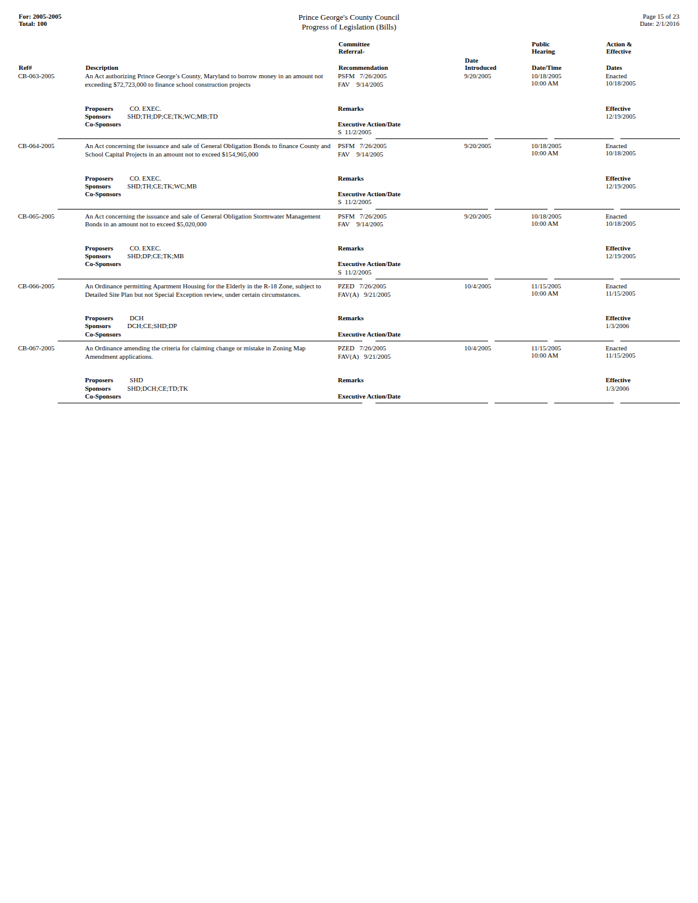| For: 2005-2005 Total: 100 | Prince George's County Council Progress of Legislation (Bills) | Page 15 of 23 Date: 2/1/2016 |
| | | Committee Referral- | | Public Hearing | Action & Effective |
| Ref# | Description | Recommendation | Date Introduced | Date/Time | Dates |
| CB-063-2005 | An Act authorizing Prince George’s County, Maryland to borrow money in an amount not exceeding $72,723,000 to finance school construction projects | PSFM 7/26/2005 FAV 9/14/2005 | 9/20/2005 | 10/18/2005 10:00 AM | Enacted 10/18/2005 |
| | Proposers CO. EXEC. Sponsors SHD;TH;DP;CE;TK;WC;MB;TD Co-Sponsors | Remarks Executive Action/Date S 11/2/2005 | | | Effective 12/19/2005 |
| CB-064-2005 | An Act concerning the issuance and sale of General Obligation Bonds to finance County and School Capital Projects in an amount not to exceed $154,965,000 | PSFM 7/26/2005 FAV 9/14/2005 | 9/20/2005 | 10/18/2005 10:00 AM | Enacted 10/18/2005 |
| | Proposers CO. EXEC. Sponsors SHD;TH;CE;TK;WC;MB Co-Sponsors | Remarks Executive Action/Date S 11/2/2005 | | | Effective 12/19/2005 |
| CB-065-2005 | An Act concerning the issuance and sale of General Obligation Stormwater Management Bonds in an amount not to exceed $5,020,000 | PSFM 7/26/2005 FAV 9/14/2005 | 9/20/2005 | 10/18/2005 10:00 AM | Enacted 10/18/2005 |
| | Proposers CO. EXEC. Sponsors SHD;DP;CE;TK;MB Co-Sponsors | Remarks Executive Action/Date S 11/2/2005 | | | Effective 12/19/2005 |
| CB-066-2005 | An Ordinance permitting Apartment Housing for the Elderly in the R-18 Zone, subject to Detailed Site Plan but not Special Exception review, under certain circumstances. | PZED 7/26/2005 FAV(A) 9/21/2005 | 10/4/2005 | 11/15/2005 10:00 AM | Enacted 11/15/2005 |
| | Proposers DCH Sponsors DCH;CE;SHD;DP Co-Sponsors | Remarks Executive Action/Date | | | Effective 1/3/2006 |
| CB-067-2005 | An Ordinance amending the criteria for claiming change or mistake in Zoning Map Amendment applications. | PZED 7/26/2005 FAV(A) 9/21/2005 | 10/4/2005 | 11/15/2005 10:00 AM | Enacted 11/15/2005 |
| | Proposers SHD Sponsors SHD;DCH;CE;TD;TK Co-Sponsors | Remarks Executive Action/Date | | | Effective 1/3/2006 |